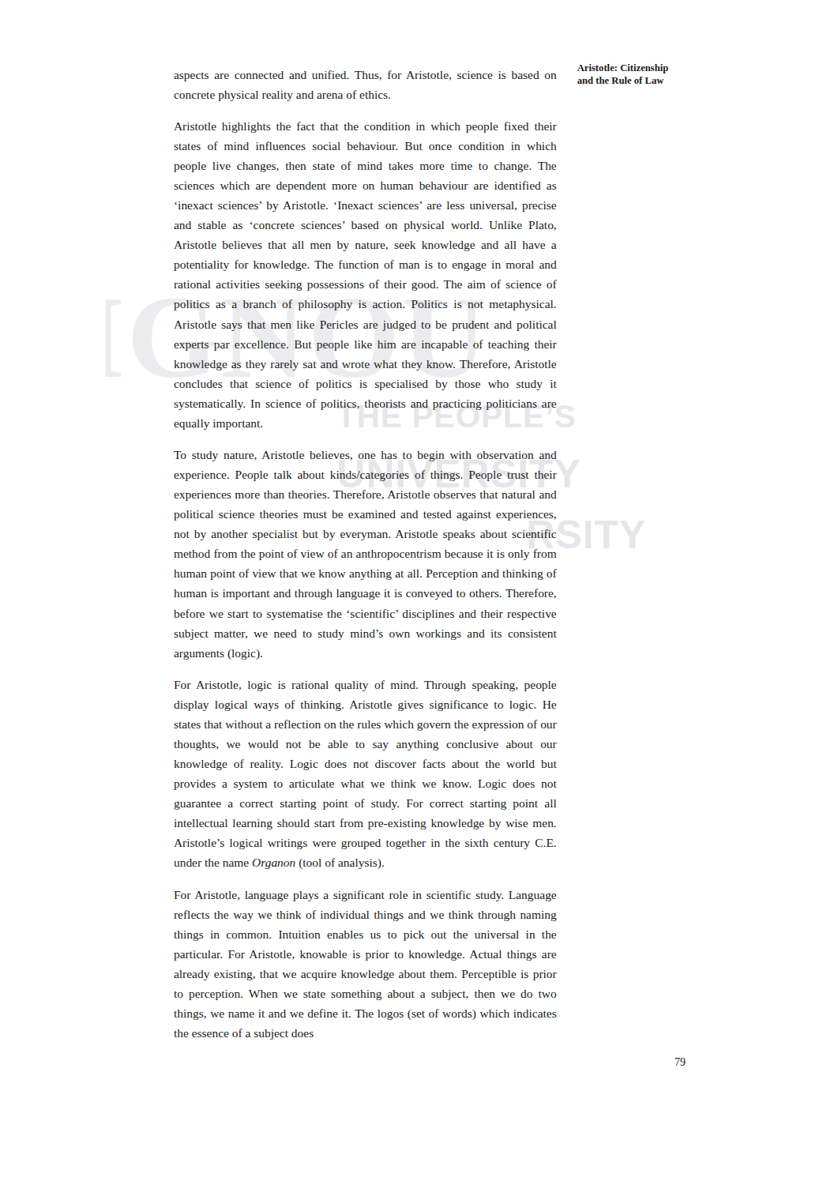IGNOU
THE PEOPLE’S
UNIVERSITY
RSITY
Aristotle: Citizenship
and the Rule of Law
aspects are connected and unified. Thus, for Aristotle, science is based on concrete physical reality and arena of ethics.
Aristotle highlights the fact that the condition in which people fixed their states of mind influences social behaviour. But once condition in which people live changes, then state of mind takes more time to change. The sciences which are dependent more on human behaviour are identified as ‘inexact sciences’ by Aristotle. ‘Inexact sciences’ are less universal, precise and stable as ‘concrete sciences’ based on physical world. Unlike Plato, Aristotle believes that all men by nature, seek knowledge and all have a potentiality for knowledge. The function of man is to engage in moral and rational activities seeking possessions of their good. The aim of science of politics as a branch of philosophy is action. Politics is not metaphysical. Aristotle says that men like Pericles are judged to be prudent and political experts par excellence. But people like him are incapable of teaching their knowledge as they rarely sat and wrote what they know. Therefore, Aristotle concludes that science of politics is specialised by those who study it systematically. In science of politics, theorists and practicing politicians are equally important.
To study nature, Aristotle believes, one has to begin with observation and experience. People talk about kinds/categories of things. People trust their experiences more than theories. Therefore, Aristotle observes that natural and political science theories must be examined and tested against experiences, not by another specialist but by everyman. Aristotle speaks about scientific method from the point of view of an anthropocentrism because it is only from human point of view that we know anything at all. Perception and thinking of human is important and through language it is conveyed to others. Therefore, before we start to systematise the ‘scientific’ disciplines and their respective subject matter, we need to study mind’s own workings and its consistent arguments (logic).
For Aristotle, logic is rational quality of mind. Through speaking, people display logical ways of thinking. Aristotle gives significance to logic. He states that without a reflection on the rules which govern the expression of our thoughts, we would not be able to say anything conclusive about our knowledge of reality. Logic does not discover facts about the world but provides a system to articulate what we think we know. Logic does not guarantee a correct starting point of study. For correct starting point all intellectual learning should start from pre-existing knowledge by wise men. Aristotle’s logical writings were grouped together in the sixth century C.E. under the name Organon (tool of analysis).
For Aristotle, language plays a significant role in scientific study. Language reflects the way we think of individual things and we think through naming things in common. Intuition enables us to pick out the universal in the particular. For Aristotle, knowable is prior to knowledge. Actual things are already existing, that we acquire knowledge about them. Perceptible is prior to perception. When we state something about a subject, then we do two things, we name it and we define it. The logos (set of words) which indicates the essence of a subject does
79